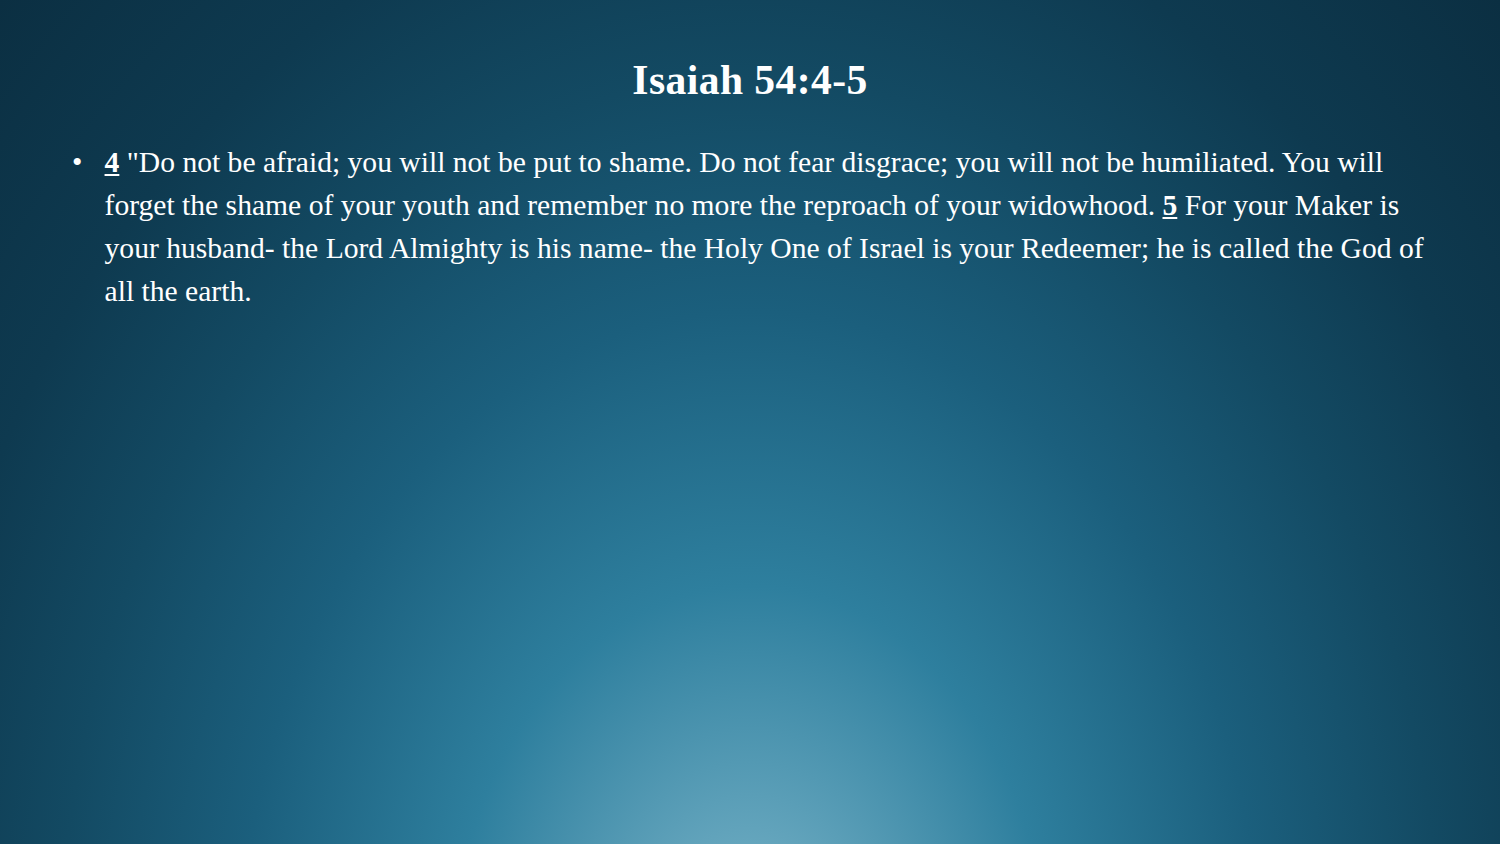Isaiah 54:4-5
4 "Do not be afraid; you will not be put to shame. Do not fear disgrace; you will not be humiliated. You will forget the shame of your youth and remember no more the reproach of your widowhood. 5 For your Maker is your husband- the Lord Almighty is his name- the Holy One of Israel is your Redeemer; he is called the God of all the earth.